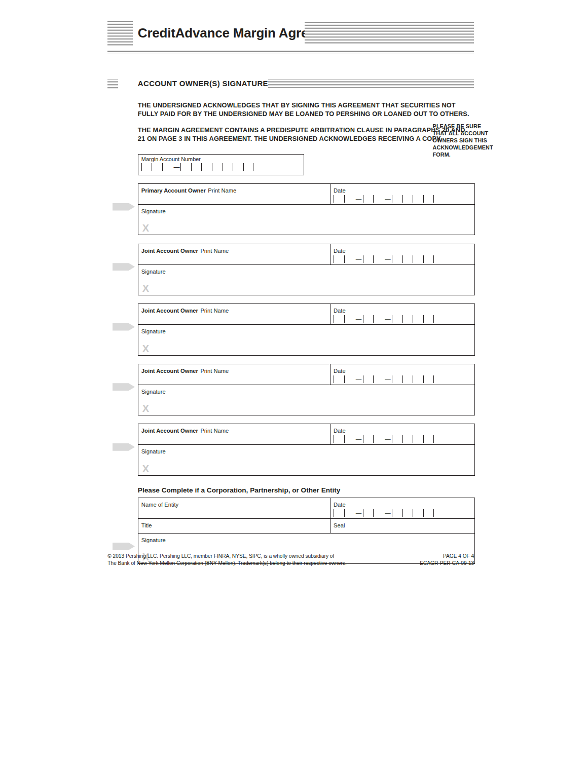CreditAdvance Margin Agreement
ACCOUNT OWNER(S) SIGNATURE(S)
THE UNDERSIGNED ACKNOWLEDGES THAT BY SIGNING THIS AGREEMENT THAT SECURITIES NOT FULLY PAID FOR BY THE UNDERSIGNED MAY BE LOANED TO PERSHING OR LOANED OUT TO OTHERS.
THE MARGIN AGREEMENT CONTAINS A PREDISPUTE ARBITRATION CLAUSE IN PARAGRAPHS 20 AND 21 ON PAGE 3 IN THIS AGREEMENT. THE UNDERSIGNED ACKNOWLEDGES RECEIVING A COPY.
Margin Account Number
—
| Primary Account Owner Print Name | Date — — |
| Signature X |
| Joint Account Owner Print Name | Date — — |
| Signature X |
| Joint Account Owner Print Name | Date — — |
| Signature X |
| Joint Account Owner Print Name | Date — — |
| Signature X |
| Joint Account Owner Print Name | Date — — |
| Signature X |
Please Complete if a Corporation, Partnership, or Other Entity
| Name of Entity | Date — — |
| Title | Seal |
| Signature X |
PLEASE BE SURE THAT ALL ACCOUNT OWNERS SIGN THIS ACKNOWLEDGEMENT FORM.
© 2013 Pershing LLC. Pershing LLC, member FINRA, NYSE, SIPC, is a wholly owned subsidiary of
The Bank of New York Mellon Corporation (BNY Mellon). Trademark(s) belong to their respective owners.
PAGE 4 OF 4
ECAGR-PER-CA-09-13